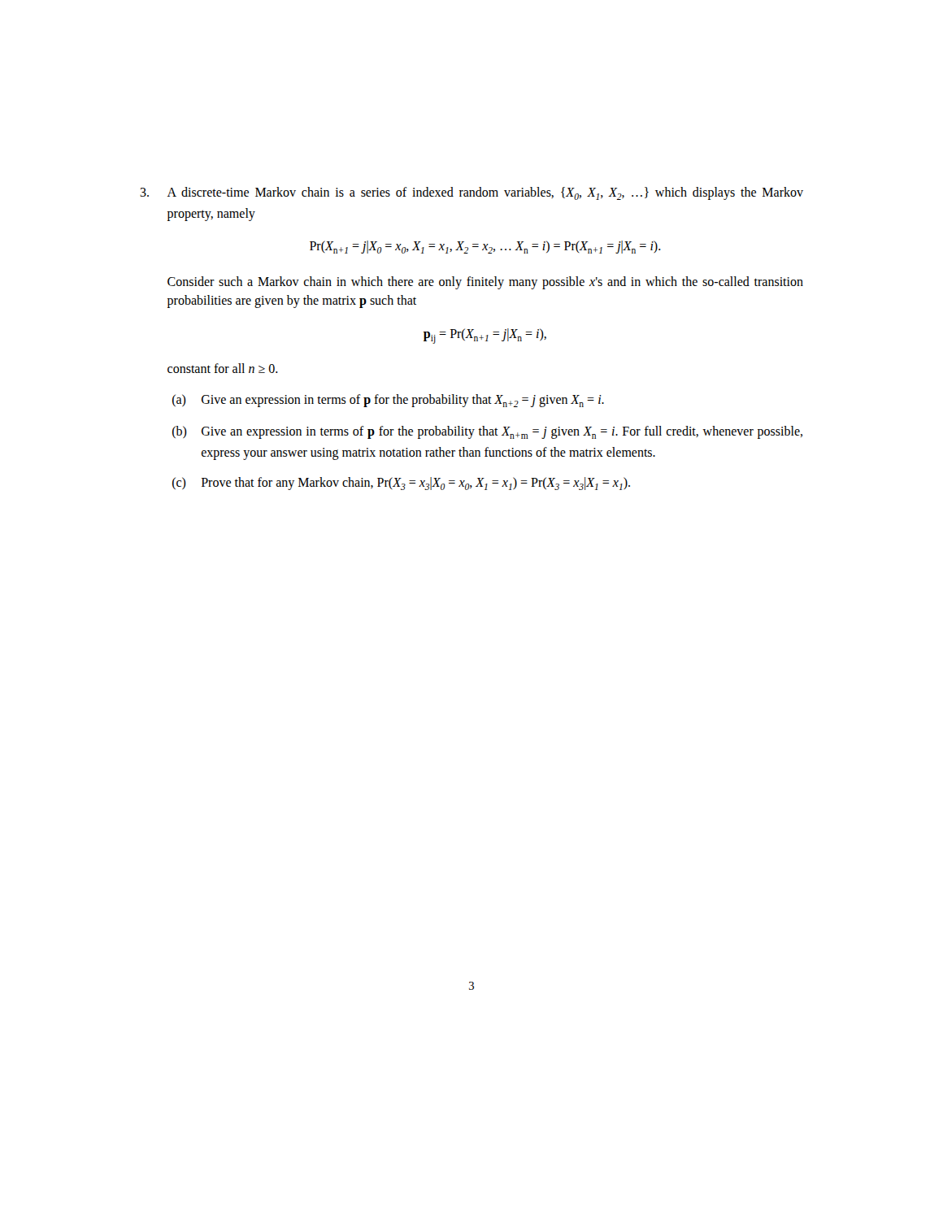3.
A discrete-time Markov chain is a series of indexed random variables, {X0, X1, X2, …} which displays the Markov property, namely
Pr(Xn+1 = j|X0 = x0, X1 = x1, X2 = x2, … Xn = i) = Pr(Xn+1 = j|Xn = i).
Consider such a Markov chain in which there are only finitely many possible x's and in which the so-called transition probabilities are given by the matrix p such that
pij = Pr(Xn+1 = j|Xn = i),
constant for all n ≥ 0.
(a) Give an expression in terms of p for the probability that Xn+2 = j given Xn = i.
(b) Give an expression in terms of p for the probability that Xn+m = j given Xn = i. For full credit, whenever possible, express your answer using matrix notation rather than functions of the matrix elements.
(c) Prove that for any Markov chain, Pr(X3 = x3|X0 = x0, X1 = x1) = Pr(X3 = x3|X1 = x1).
3